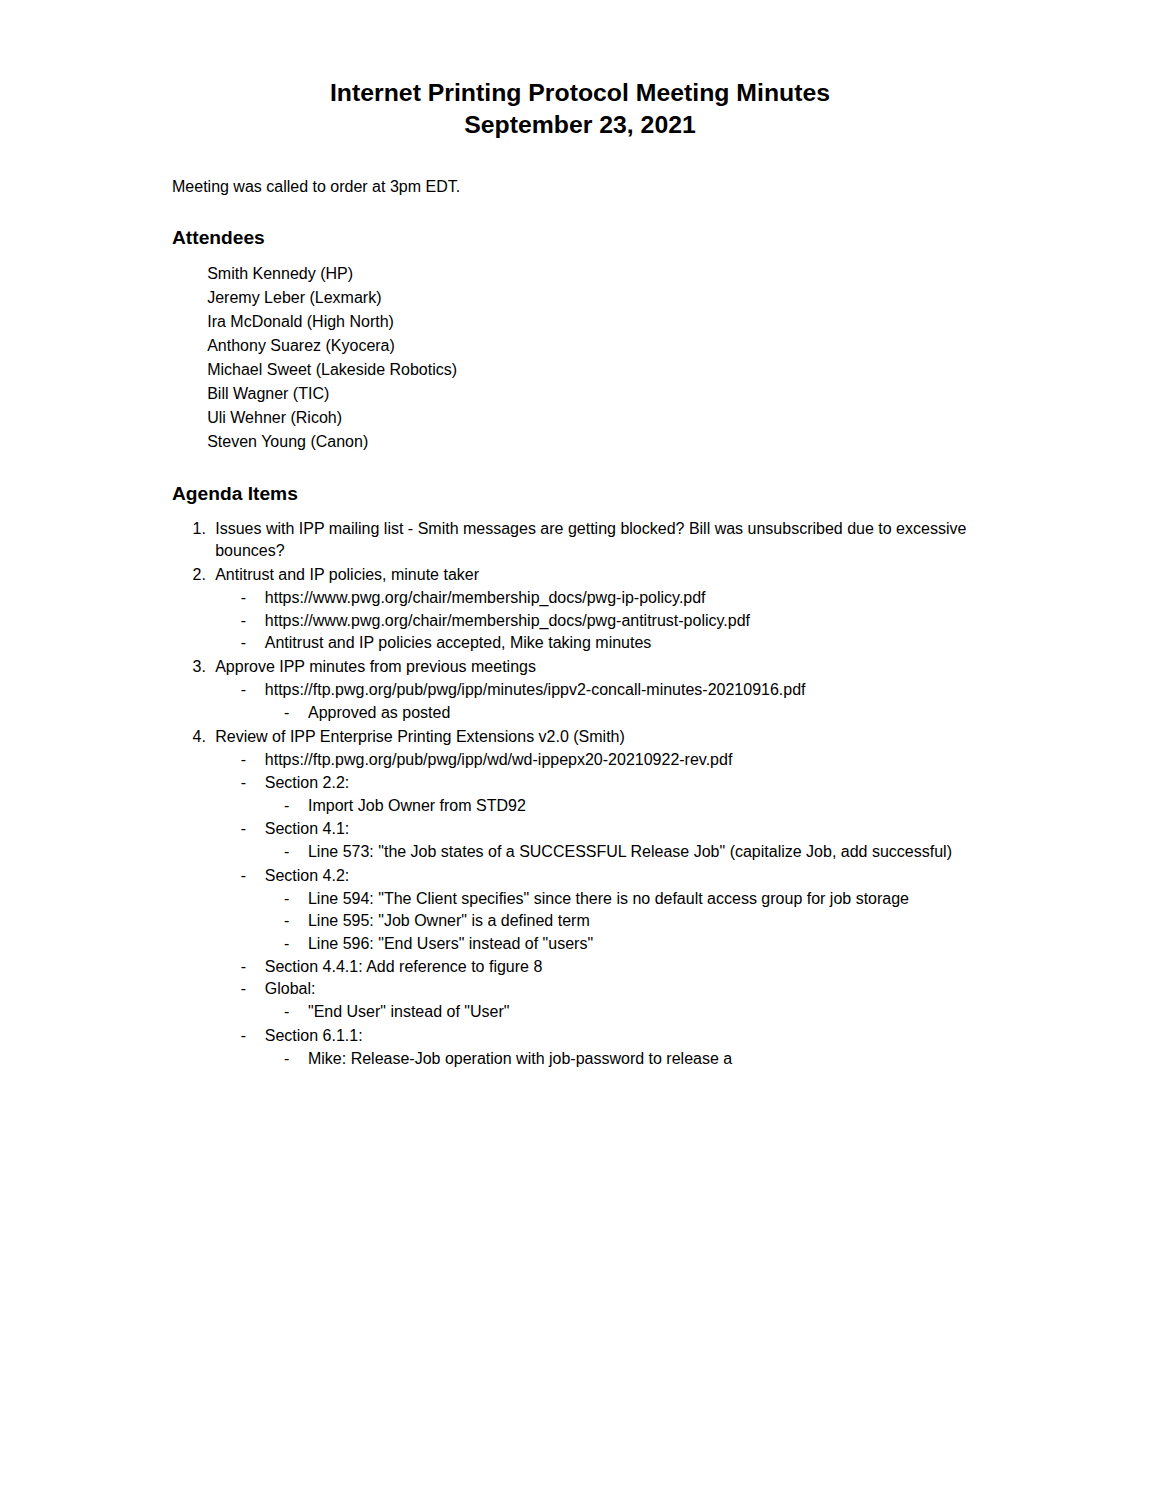Internet Printing Protocol Meeting Minutes
September 23, 2021
Meeting was called to order at 3pm EDT.
Attendees
Smith Kennedy (HP)
Jeremy Leber (Lexmark)
Ira McDonald (High North)
Anthony Suarez (Kyocera)
Michael Sweet (Lakeside Robotics)
Bill Wagner (TIC)
Uli Wehner (Ricoh)
Steven Young (Canon)
Agenda Items
Issues with IPP mailing list - Smith messages are getting blocked? Bill was unsubscribed due to excessive bounces?
Antitrust and IP policies, minute taker
https://www.pwg.org/chair/membership_docs/pwg-ip-policy.pdf
https://www.pwg.org/chair/membership_docs/pwg-antitrust-policy.pdf
Antitrust and IP policies accepted, Mike taking minutes
Approve IPP minutes from previous meetings
https://ftp.pwg.org/pub/pwg/ipp/minutes/ippv2-concall-minutes-20210916.pdf
Approved as posted
Review of IPP Enterprise Printing Extensions v2.0 (Smith)
https://ftp.pwg.org/pub/pwg/ipp/wd/wd-ippepx20-20210922-rev.pdf
Section 2.2:
Import Job Owner from STD92
Section 4.1:
Line 573: "the Job states of a SUCCESSFUL Release Job" (capitalize Job, add successful)
Section 4.2:
Line 594: "The Client specifies" since there is no default access group for job storage
Line 595: "Job Owner" is a defined term
Line 596: "End Users" instead of "users"
Section 4.4.1: Add reference to figure 8
Global:
"End User" instead of "User"
Section 6.1.1:
Mike: Release-Job operation with job-password to release a